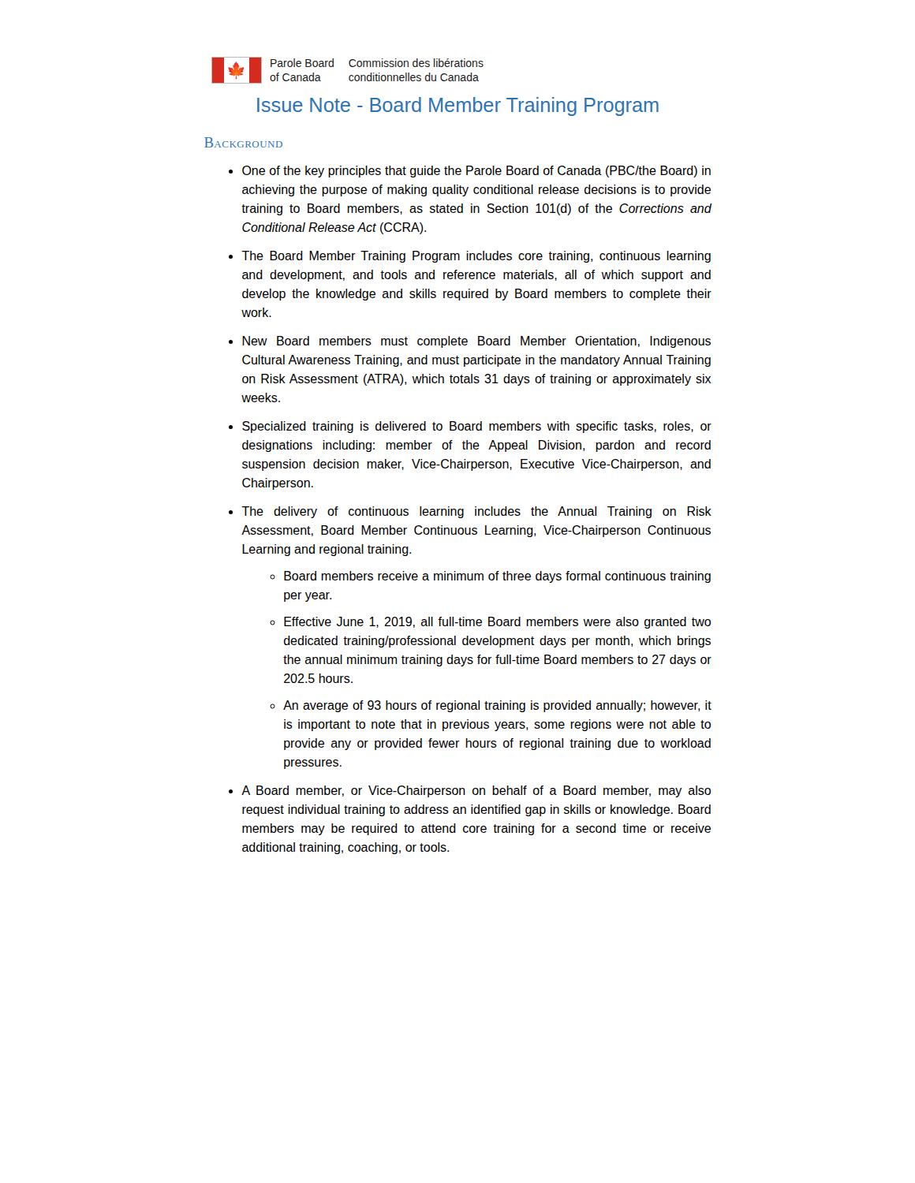🍁 Parole Board
of Canada Commission des libérations
conditionnelles du Canada
Issue Note - Board Member Training Program
Background
One of the key principles that guide the Parole Board of Canada (PBC/the Board) in achieving the purpose of making quality conditional release decisions is to provide training to Board members, as stated in Section 101(d) of the Corrections and Conditional Release Act (CCRA).
The Board Member Training Program includes core training, continuous learning and development, and tools and reference materials, all of which support and develop the knowledge and skills required by Board members to complete their work.
New Board members must complete Board Member Orientation, Indigenous Cultural Awareness Training, and must participate in the mandatory Annual Training on Risk Assessment (ATRA), which totals 31 days of training or approximately six weeks.
Specialized training is delivered to Board members with specific tasks, roles, or designations including: member of the Appeal Division, pardon and record suspension decision maker, Vice-Chairperson, Executive Vice-Chairperson, and Chairperson.
The delivery of continuous learning includes the Annual Training on Risk Assessment, Board Member Continuous Learning, Vice-Chairperson Continuous Learning and regional training.
Board members receive a minimum of three days formal continuous training per year.
Effective June 1, 2019, all full-time Board members were also granted two dedicated training/professional development days per month, which brings the annual minimum training days for full-time Board members to 27 days or 202.5 hours.
An average of 93 hours of regional training is provided annually; however, it is important to note that in previous years, some regions were not able to provide any or provided fewer hours of regional training due to workload pressures.
A Board member, or Vice-Chairperson on behalf of a Board member, may also request individual training to address an identified gap in skills or knowledge. Board members may be required to attend core training for a second time or receive additional training, coaching, or tools.